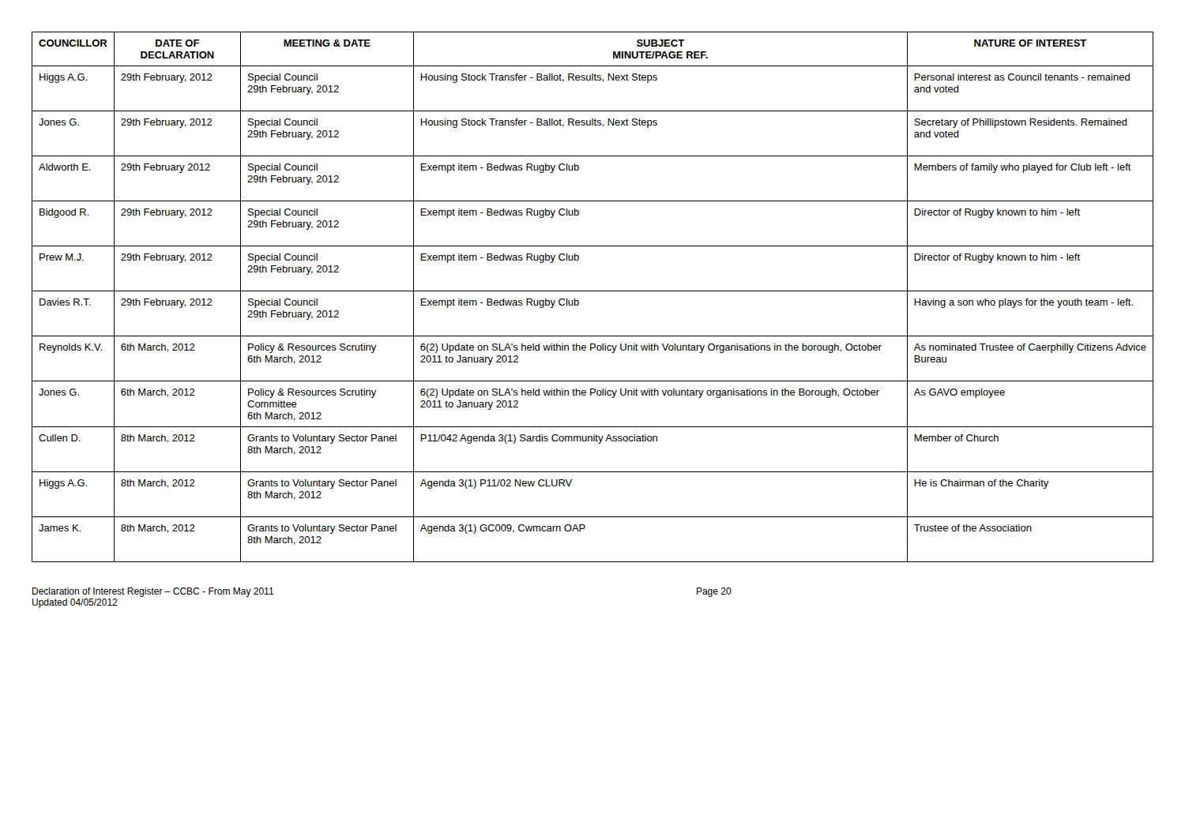| COUNCILLOR | DATE OF DECLARATION | MEETING & DATE | SUBJECT MINUTE/PAGE REF. | NATURE OF INTEREST |
| --- | --- | --- | --- | --- |
| Higgs A.G. | 29th February, 2012 | Special Council 29th February, 2012 | Housing Stock Transfer - Ballot, Results, Next Steps | Personal interest as Council tenants - remained and voted |
| Jones G. | 29th February, 2012 | Special Council 29th February, 2012 | Housing Stock Transfer - Ballot, Results, Next Steps | Secretary of Phillipstown Residents. Remained and voted |
| Aldworth E. | 29th February 2012 | Special Council 29th February, 2012 | Exempt item - Bedwas Rugby Club | Members of family who played for Club left - left |
| Bidgood R. | 29th February, 2012 | Special Council 29th February, 2012 | Exempt item - Bedwas Rugby Club | Director of Rugby known to him - left |
| Prew M.J. | 29th February, 2012 | Special Council 29th February, 2012 | Exempt item - Bedwas Rugby Club | Director of Rugby known to him - left |
| Davies R.T. | 29th February, 2012 | Special Council 29th February, 2012 | Exempt item - Bedwas Rugby Club | Having a son who plays for the youth team - left. |
| Reynolds K.V. | 6th March, 2012 | Policy & Resources Scrutiny 6th March, 2012 | 6(2) Update on SLA's held within the Policy Unit with Voluntary Organisations in the borough, October 2011 to January 2012 | As nominated Trustee of Caerphilly Citizens Advice Bureau |
| Jones G. | 6th March, 2012 | Policy & Resources Scrutiny Committee 6th March, 2012 | 6(2) Update on SLA's held within the Policy Unit with voluntary organisations in the Borough, October 2011 to January 2012 | As GAVO employee |
| Cullen D. | 8th March, 2012 | Grants to Voluntary Sector Panel 8th March, 2012 | P11/042 Agenda 3(1) Sardis Community Association | Member of Church |
| Higgs A.G. | 8th March, 2012 | Grants to Voluntary Sector Panel 8th March, 2012 | Agenda 3(1) P11/02 New CLURV | He is Chairman of the Charity |
| James K. | 8th March, 2012 | Grants to Voluntary Sector Panel 8th March, 2012 | Agenda 3(1) GC009, Cwmcarn OAP | Trustee of the Association |
Declaration of Interest Register – CCBC - From May 2011 Updated 04/05/2012
Page 20